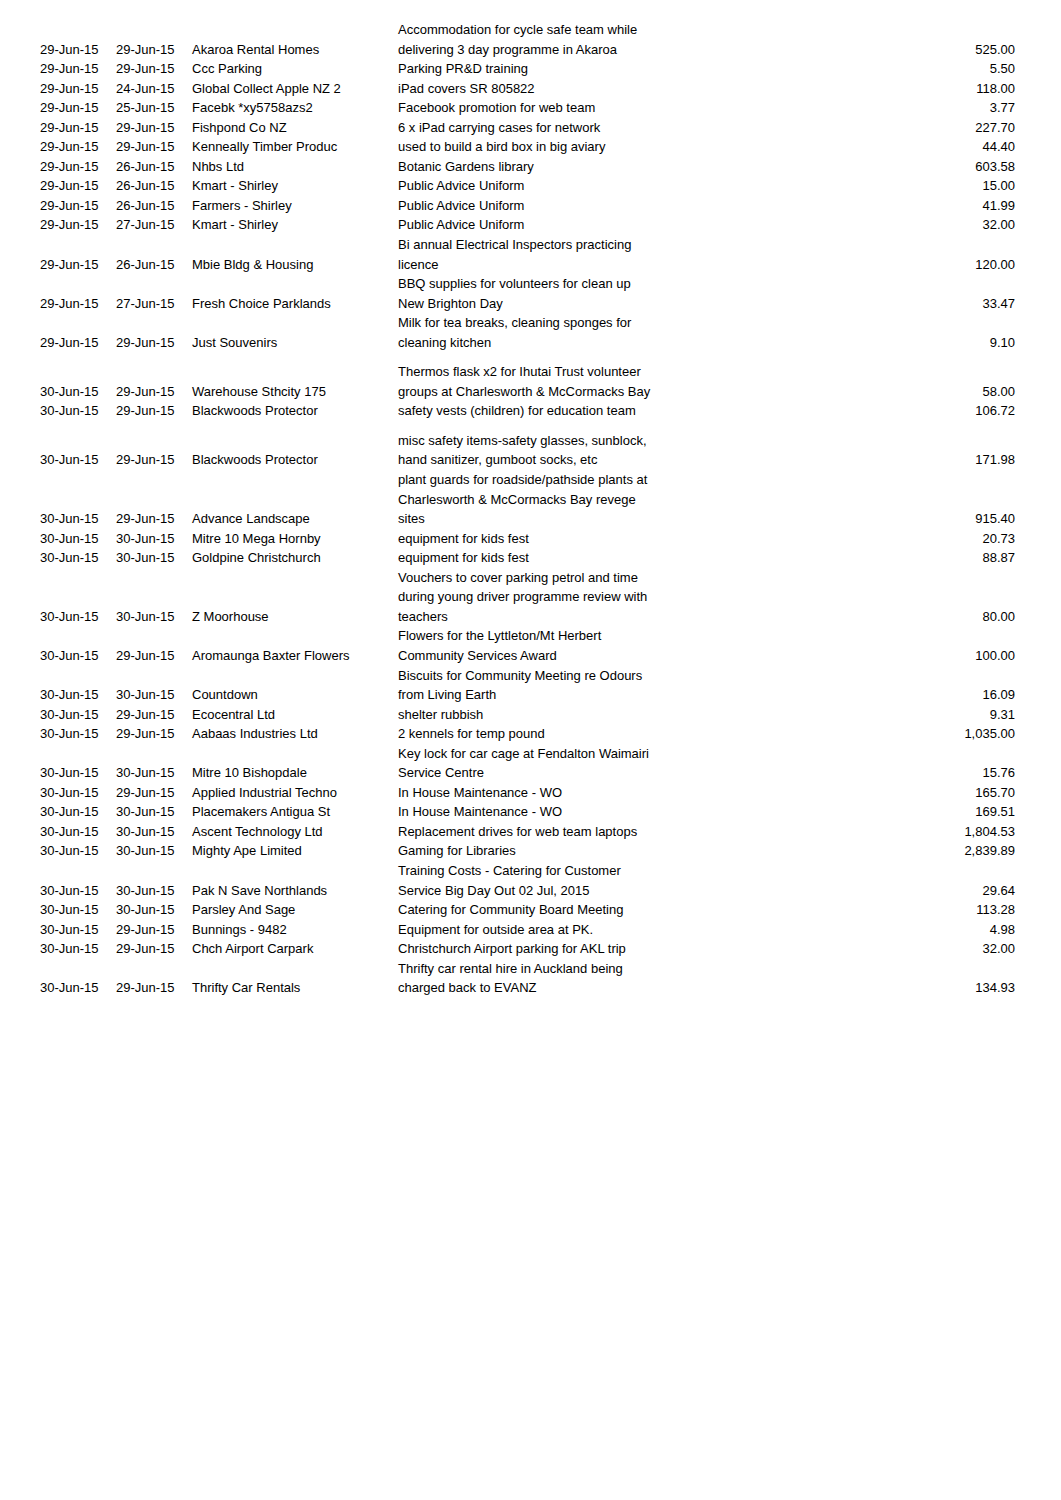| | | | Accommodation for cycle safe team while | |
| 29-Jun-15 | 29-Jun-15 | Akaroa Rental Homes | delivering 3 day programme in Akaroa | 525.00 |
| 29-Jun-15 | 29-Jun-15 | Ccc Parking | Parking PR&D training | 5.50 |
| 29-Jun-15 | 24-Jun-15 | Global Collect Apple NZ 2 | iPad covers SR 805822 | 118.00 |
| 29-Jun-15 | 25-Jun-15 | Facebk *xy5758azs2 | Facebook promotion for web team | 3.77 |
| 29-Jun-15 | 29-Jun-15 | Fishpond Co NZ | 6 x iPad carrying cases for network | 227.70 |
| 29-Jun-15 | 29-Jun-15 | Kenneally Timber Produc | used to build a bird box in big aviary | 44.40 |
| 29-Jun-15 | 26-Jun-15 | Nhbs Ltd | Botanic Gardens library | 603.58 |
| 29-Jun-15 | 26-Jun-15 | Kmart - Shirley | Public Advice Uniform | 15.00 |
| 29-Jun-15 | 26-Jun-15 | Farmers - Shirley | Public Advice Uniform | 41.99 |
| 29-Jun-15 | 27-Jun-15 | Kmart - Shirley | Public Advice Uniform | 32.00 |
| | | | Bi annual Electrical Inspectors practicing | |
| 29-Jun-15 | 26-Jun-15 | Mbie Bldg & Housing | licence | 120.00 |
| | | | BBQ supplies for volunteers for clean up | |
| 29-Jun-15 | 27-Jun-15 | Fresh Choice Parklands | New Brighton Day | 33.47 |
| | | | Milk for tea breaks, cleaning sponges for | |
| 29-Jun-15 | 29-Jun-15 | Just Souvenirs | cleaning kitchen | 9.10 |
| | | | Thermos flask x2 for Ihutai Trust volunteer | |
| 30-Jun-15 | 29-Jun-15 | Warehouse Sthcity 175 | groups at Charlesworth & McCormacks Bay | 58.00 |
| 30-Jun-15 | 29-Jun-15 | Blackwoods Protector | safety vests (children) for education team | 106.72 |
| | | | misc safety items-safety glasses, sunblock, | |
| 30-Jun-15 | 29-Jun-15 | Blackwoods Protector | hand sanitizer, gumboot socks, etc | 171.98 |
| | | | plant guards for roadside/pathside plants at | |
| | | | Charlesworth & McCormacks Bay revege | |
| 30-Jun-15 | 29-Jun-15 | Advance Landscape | sites | 915.40 |
| 30-Jun-15 | 30-Jun-15 | Mitre 10 Mega Hornby | equipment for kids fest | 20.73 |
| 30-Jun-15 | 30-Jun-15 | Goldpine Christchurch | equipment for kids fest | 88.87 |
| | | | Vouchers to cover parking petrol and time | |
| | | | during young driver programme review with | |
| 30-Jun-15 | 30-Jun-15 | Z Moorhouse | teachers | 80.00 |
| | | | Flowers for the Lyttleton/Mt Herbert | |
| 30-Jun-15 | 29-Jun-15 | Aromaunga Baxter Flowers | Community Services Award | 100.00 |
| | | | Biscuits for Community Meeting re Odours | |
| 30-Jun-15 | 30-Jun-15 | Countdown | from Living Earth | 16.09 |
| 30-Jun-15 | 29-Jun-15 | Ecocentral Ltd | shelter rubbish | 9.31 |
| 30-Jun-15 | 29-Jun-15 | Aabaas Industries Ltd | 2 kennels for temp pound | 1,035.00 |
| | | | Key lock for car cage at Fendalton Waimairi | |
| 30-Jun-15 | 30-Jun-15 | Mitre 10 Bishopdale | Service Centre | 15.76 |
| 30-Jun-15 | 29-Jun-15 | Applied Industrial Techno | In House Maintenance - WO | 165.70 |
| 30-Jun-15 | 30-Jun-15 | Placemakers Antigua St | In House Maintenance - WO | 169.51 |
| 30-Jun-15 | 30-Jun-15 | Ascent Technology Ltd | Replacement drives for web team laptops | 1,804.53 |
| 30-Jun-15 | 30-Jun-15 | Mighty Ape Limited | Gaming for Libraries | 2,839.89 |
| | | | Training Costs - Catering for Customer | |
| 30-Jun-15 | 30-Jun-15 | Pak N Save Northlands | Service Big Day Out 02 Jul, 2015 | 29.64 |
| 30-Jun-15 | 30-Jun-15 | Parsley And Sage | Catering for Community Board Meeting | 113.28 |
| 30-Jun-15 | 29-Jun-15 | Bunnings - 9482 | Equipment for outside area at PK. | 4.98 |
| 30-Jun-15 | 29-Jun-15 | Chch Airport Carpark | Christchurch Airport parking for AKL trip | 32.00 |
| | | | Thrifty car rental hire in Auckland being | |
| 30-Jun-15 | 29-Jun-15 | Thrifty Car Rentals | charged back to EVANZ | 134.93 |